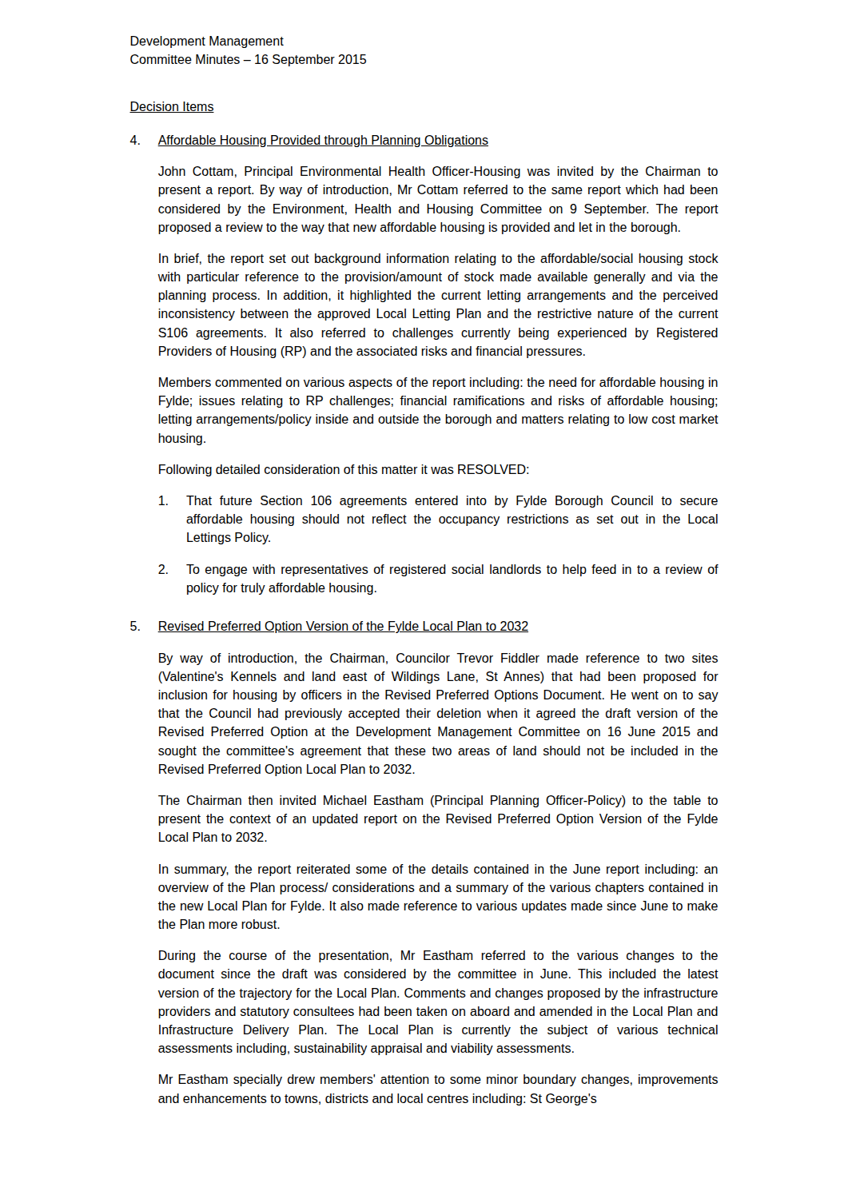Development Management
Committee Minutes – 16 September 2015
Decision Items
Affordable Housing Provided through Planning Obligations
John Cottam, Principal Environmental Health Officer-Housing was invited by the Chairman to present a report. By way of introduction, Mr Cottam referred to the same report which had been considered by the Environment, Health and Housing Committee on 9 September. The report proposed a review to the way that new affordable housing is provided and let in the borough.
In brief, the report set out background information relating to the affordable/social housing stock with particular reference to the provision/amount of stock made available generally and via the planning process. In addition, it highlighted the current letting arrangements and the perceived inconsistency between the approved Local Letting Plan and the restrictive nature of the current S106 agreements. It also referred to challenges currently being experienced by Registered Providers of Housing (RP) and the associated risks and financial pressures.
Members commented on various aspects of the report including: the need for affordable housing in Fylde; issues relating to RP challenges; financial ramifications and risks of affordable housing; letting arrangements/policy inside and outside the borough and matters relating to low cost market housing.
Following detailed consideration of this matter it was RESOLVED:
That future Section 106 agreements entered into by Fylde Borough Council to secure affordable housing should not reflect the occupancy restrictions as set out in the Local Lettings Policy.
To engage with representatives of registered social landlords to help feed in to a review of policy for truly affordable housing.
Revised Preferred Option Version of the Fylde Local Plan to 2032
By way of introduction, the Chairman, Councilor Trevor Fiddler made reference to two sites (Valentine's Kennels and land east of Wildings Lane, St Annes) that had been proposed for inclusion for housing by officers in the Revised Preferred Options Document. He went on to say that the Council had previously accepted their deletion when it agreed the draft version of the Revised Preferred Option at the Development Management Committee on 16 June 2015 and sought the committee's agreement that these two areas of land should not be included in the Revised Preferred Option Local Plan to 2032.
The Chairman then invited Michael Eastham (Principal Planning Officer-Policy) to the table to present the context of an updated report on the Revised Preferred Option Version of the Fylde Local Plan to 2032.
In summary, the report reiterated some of the details contained in the June report including: an overview of the Plan process/ considerations and a summary of the various chapters contained in the new Local Plan for Fylde. It also made reference to various updates made since June to make the Plan more robust.
During the course of the presentation, Mr Eastham referred to the various changes to the document since the draft was considered by the committee in June. This included the latest version of the trajectory for the Local Plan. Comments and changes proposed by the infrastructure providers and statutory consultees had been taken on aboard and amended in the Local Plan and Infrastructure Delivery Plan. The Local Plan is currently the subject of various technical assessments including, sustainability appraisal and viability assessments.
Mr Eastham specially drew members' attention to some minor boundary changes, improvements and enhancements to towns, districts and local centres including: St George's